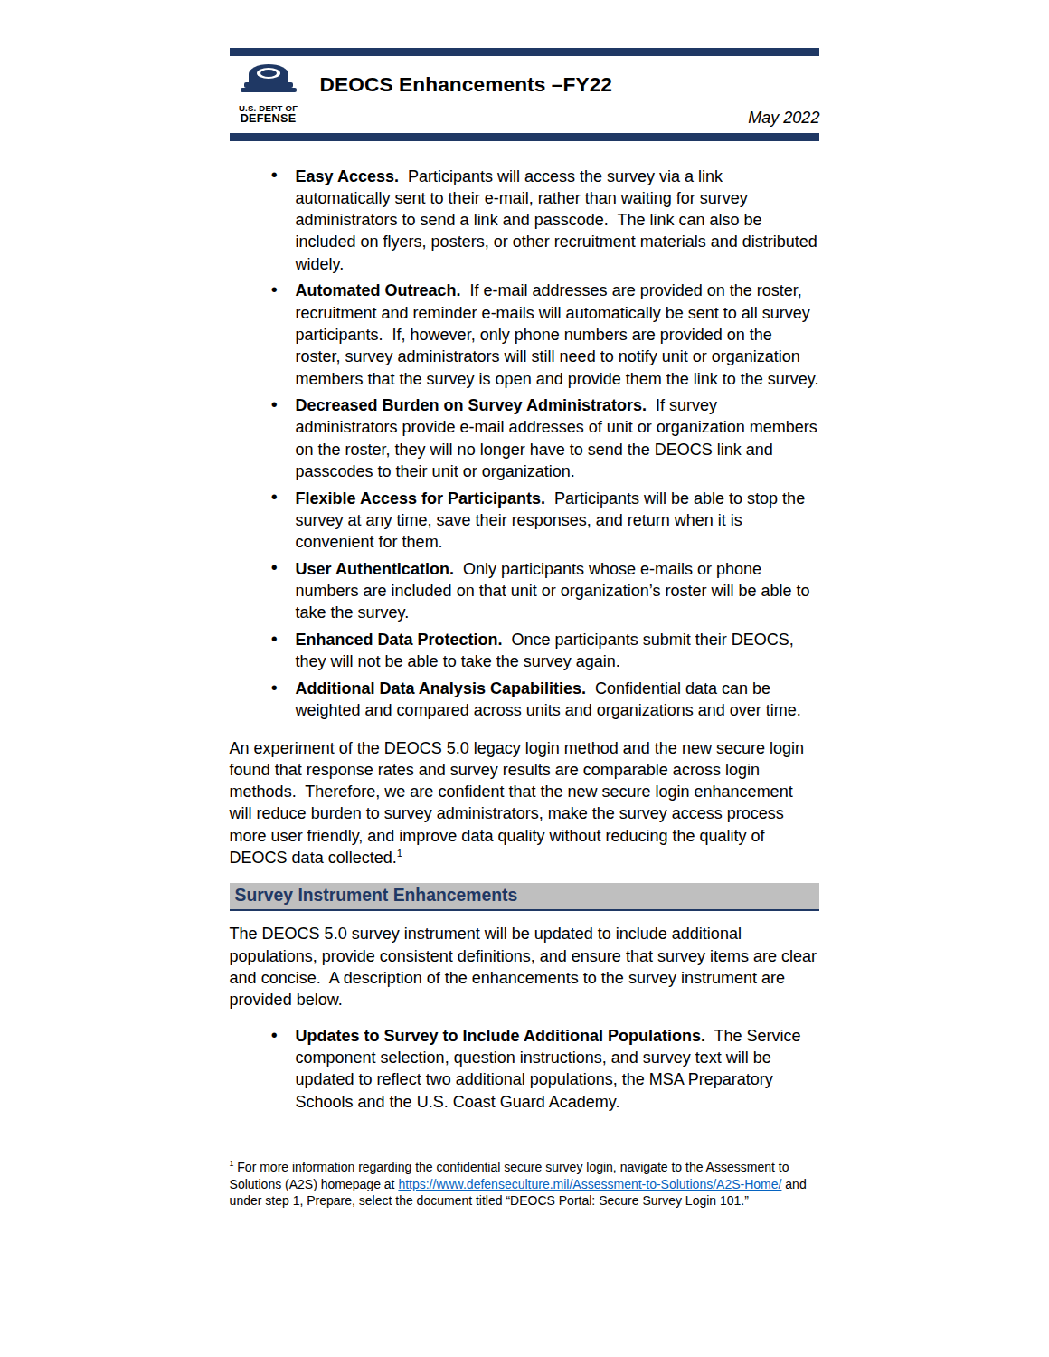U.S. DEPT OF
DEFENSE
DEOCS Enhancements –FY22
May 2022
Easy Access. Participants will access the survey via a link automatically sent to their e-mail, rather than waiting for survey administrators to send a link and passcode. The link can also be included on flyers, posters, or other recruitment materials and distributed widely.
Automated Outreach. If e-mail addresses are provided on the roster, recruitment and reminder e-mails will automatically be sent to all survey participants. If, however, only phone numbers are provided on the roster, survey administrators will still need to notify unit or organization members that the survey is open and provide them the link to the survey.
Decreased Burden on Survey Administrators. If survey administrators provide e-mail addresses of unit or organization members on the roster, they will no longer have to send the DEOCS link and passcodes to their unit or organization.
Flexible Access for Participants. Participants will be able to stop the survey at any time, save their responses, and return when it is convenient for them.
User Authentication. Only participants whose e-mails or phone numbers are included on that unit or organization’s roster will be able to take the survey.
Enhanced Data Protection. Once participants submit their DEOCS, they will not be able to take the survey again.
Additional Data Analysis Capabilities. Confidential data can be weighted and compared across units and organizations and over time.
An experiment of the DEOCS 5.0 legacy login method and the new secure login found that response rates and survey results are comparable across login methods. Therefore, we are confident that the new secure login enhancement will reduce burden to survey administrators, make the survey access process more user friendly, and improve data quality without reducing the quality of DEOCS data collected.1
Survey Instrument Enhancements
The DEOCS 5.0 survey instrument will be updated to include additional populations, provide consistent definitions, and ensure that survey items are clear and concise. A description of the enhancements to the survey instrument are provided below.
Updates to Survey to Include Additional Populations. The Service component selection, question instructions, and survey text will be updated to reflect two additional populations, the MSA Preparatory Schools and the U.S. Coast Guard Academy.
1 For more information regarding the confidential secure survey login, navigate to the Assessment to Solutions (A2S) homepage at https://www.defenseculture.mil/Assessment-to-Solutions/A2S-Home/ and under step 1, Prepare, select the document titled “DEOCS Portal: Secure Survey Login 101.”